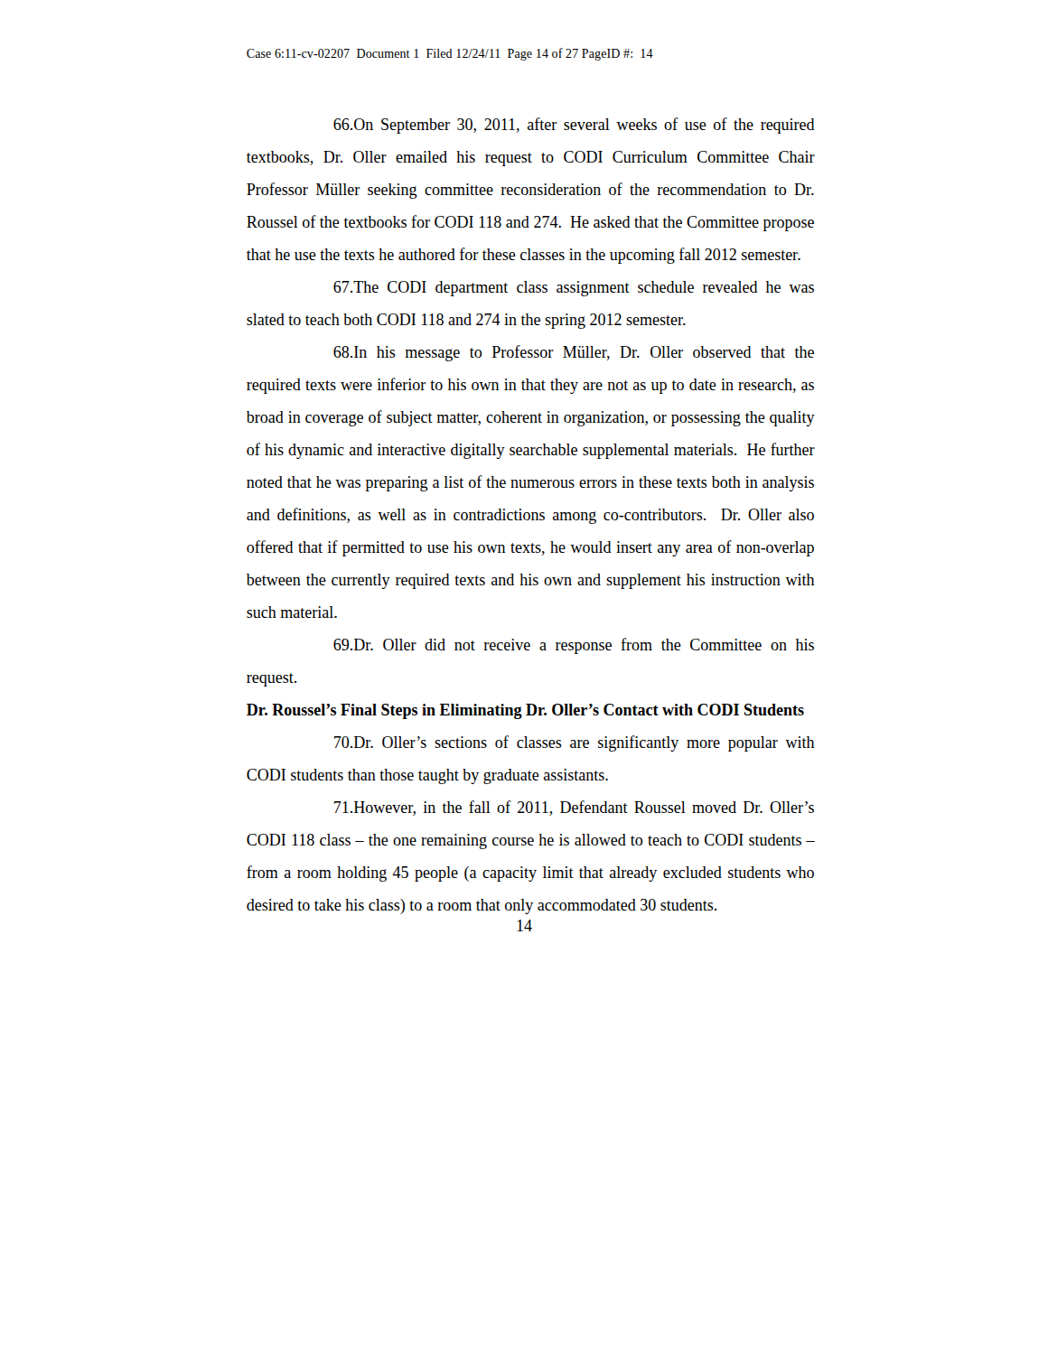Case 6:11-cv-02207 Document 1 Filed 12/24/11 Page 14 of 27 PageID #: 14
66. On September 30, 2011, after several weeks of use of the required textbooks, Dr. Oller emailed his request to CODI Curriculum Committee Chair Professor Müller seeking committee reconsideration of the recommendation to Dr. Roussel of the textbooks for CODI 118 and 274. He asked that the Committee propose that he use the texts he authored for these classes in the upcoming fall 2012 semester.
67. The CODI department class assignment schedule revealed he was slated to teach both CODI 118 and 274 in the spring 2012 semester.
68. In his message to Professor Müller, Dr. Oller observed that the required texts were inferior to his own in that they are not as up to date in research, as broad in coverage of subject matter, coherent in organization, or possessing the quality of his dynamic and interactive digitally searchable supplemental materials. He further noted that he was preparing a list of the numerous errors in these texts both in analysis and definitions, as well as in contradictions among co-contributors. Dr. Oller also offered that if permitted to use his own texts, he would insert any area of non-overlap between the currently required texts and his own and supplement his instruction with such material.
69. Dr. Oller did not receive a response from the Committee on his request.
Dr. Roussel’s Final Steps in Eliminating Dr. Oller’s Contact with CODI Students
70. Dr. Oller’s sections of classes are significantly more popular with CODI students than those taught by graduate assistants.
71. However, in the fall of 2011, Defendant Roussel moved Dr. Oller’s CODI 118 class – the one remaining course he is allowed to teach to CODI students – from a room holding 45 people (a capacity limit that already excluded students who desired to take his class) to a room that only accommodated 30 students.
14